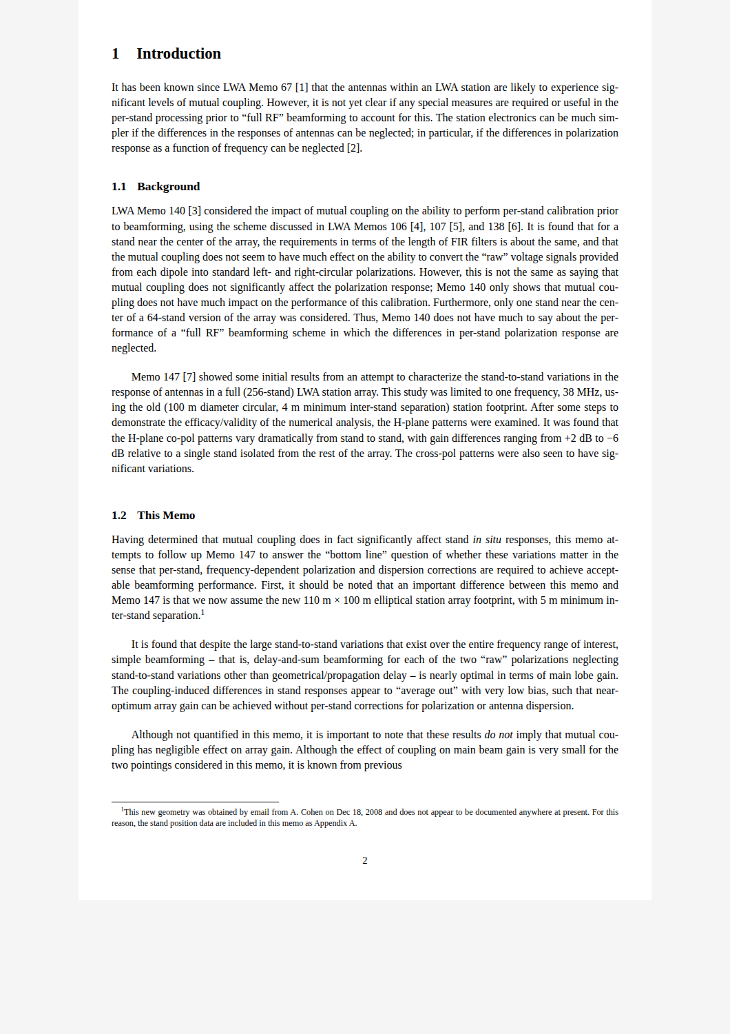1 Introduction
It has been known since LWA Memo 67 [1] that the antennas within an LWA station are likely to experience significant levels of mutual coupling. However, it is not yet clear if any special measures are required or useful in the per-stand processing prior to “full RF” beamforming to account for this. The station electronics can be much simpler if the differences in the responses of antennas can be neglected; in particular, if the differences in polarization response as a function of frequency can be neglected [2].
1.1 Background
LWA Memo 140 [3] considered the impact of mutual coupling on the ability to perform per-stand calibration prior to beamforming, using the scheme discussed in LWA Memos 106 [4], 107 [5], and 138 [6]. It is found that for a stand near the center of the array, the requirements in terms of the length of FIR filters is about the same, and that the mutual coupling does not seem to have much effect on the ability to convert the “raw” voltage signals provided from each dipole into standard left- and right-circular polarizations. However, this is not the same as saying that mutual coupling does not significantly affect the polarization response; Memo 140 only shows that mutual coupling does not have much impact on the performance of this calibration. Furthermore, only one stand near the center of a 64-stand version of the array was considered. Thus, Memo 140 does not have much to say about the performance of a “full RF” beamforming scheme in which the differences in per-stand polarization response are neglected.
Memo 147 [7] showed some initial results from an attempt to characterize the stand-to-stand variations in the response of antennas in a full (256-stand) LWA station array. This study was limited to one frequency, 38 MHz, using the old (100 m diameter circular, 4 m minimum inter-stand separation) station footprint. After some steps to demonstrate the efficacy/validity of the numerical analysis, the H-plane patterns were examined. It was found that the H-plane co-pol patterns vary dramatically from stand to stand, with gain differences ranging from +2 dB to −6 dB relative to a single stand isolated from the rest of the array. The cross-pol patterns were also seen to have significant variations.
1.2 This Memo
Having determined that mutual coupling does in fact significantly affect stand in situ responses, this memo attempts to follow up Memo 147 to answer the “bottom line” question of whether these variations matter in the sense that per-stand, frequency-dependent polarization and dispersion corrections are required to achieve acceptable beamforming performance. First, it should be noted that an important difference between this memo and Memo 147 is that we now assume the new 110 m × 100 m elliptical station array footprint, with 5 m minimum inter-stand separation.1
It is found that despite the large stand-to-stand variations that exist over the entire frequency range of interest, simple beamforming – that is, delay-and-sum beamforming for each of the two “raw” polarizations neglecting stand-to-stand variations other than geometrical/propagation delay – is nearly optimal in terms of main lobe gain. The coupling-induced differences in stand responses appear to “average out” with very low bias, such that near-optimum array gain can be achieved without per-stand corrections for polarization or antenna dispersion.
Although not quantified in this memo, it is important to note that these results do not imply that mutual coupling has negligible effect on array gain. Although the effect of coupling on main beam gain is very small for the two pointings considered in this memo, it is known from previous
1This new geometry was obtained by email from A. Cohen on Dec 18, 2008 and does not appear to be documented anywhere at present. For this reason, the stand position data are included in this memo as Appendix A.
2